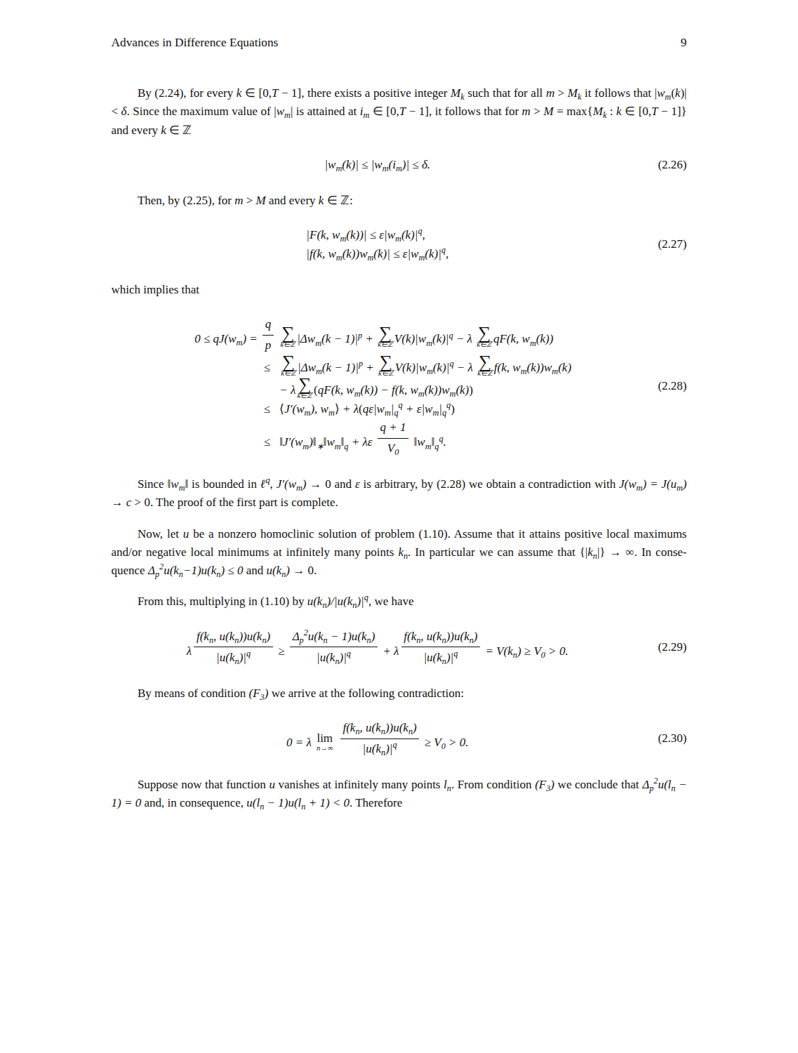Advances in Difference Equations 9
By (2.24), for every k ∈ [0,T − 1], there exists a positive integer Mk such that for all m > Mk it follows that |wm(k)| < δ. Since the maximum value of |wm| is attained at im ∈ [0,T − 1], it follows that for m > M = max{Mk : k ∈ [0,T − 1]} and every k ∈ ℤ
|wm(k)| ≤ |wm(im)| ≤ δ.
(2.26)
Then, by (2.25), for m > M and every k ∈ ℤ:
|F(k, wm(k))| ≤ ε|wm(k)|q,
|f(k, wm(k))wm(k)| ≤ ε|wm(k)|q,
(2.27)
which implies that
0 ≤ qJ(wm) = qp ∑k∈ℤ|Δwm(k − 1)|p + ∑k∈ℤV(k)|wm(k)|q − λ ∑k∈ℤqF(k, wm(k))
≤ ∑k∈ℤ|Δwm(k − 1)|p + ∑k∈ℤV(k)|wm(k)|q − λ ∑k∈ℤf(k, wm(k))wm(k)
− λ∑k∈ℤ(qF(k, wm(k)) − f(k, wm(k))wm(k))
≤ ⟨J′(wm), wm⟩ + λ(qε|wm|qq + ε|wm|qq)
≤ ‖J′(wm)‖∗‖wm‖q + λε q + 1 V0 ‖wm‖qq.
(2.28)
Since ‖wm‖ is bounded in ℓq, J′(wm) → 0 and ε is arbitrary, by (2.28) we obtain a contradiction with J(wm) = J(um) → c > 0. The proof of the first part is complete.
Now, let u be a nonzero homoclinic solution of problem (1.10). Assume that it attains positive local maximums and/or negative local minimums at infinitely many points kn. In particular we can assume that {|kn|} → ∞. In consequence Δp2u(kn−1)u(kn) ≤ 0 and u(kn) → 0.
From this, multiplying in (1.10) by u(kn)/|u(kn)|q, we have
λf(kn, u(kn))u(kn)|u(kn)|q ≥ Δp2u(kn − 1)u(kn)|u(kn)|q + λf(kn, u(kn))u(kn)|u(kn)|q = V(kn) ≥ V0 > 0.
(2.29)
By means of condition (F3) we arrive at the following contradiction:
0 = λ lim n→∞ f(kn, u(kn))u(kn)|u(kn)|q ≥ V0 > 0.
(2.30)
Suppose now that function u vanishes at infinitely many points ln. From condition (F3) we conclude that Δp2u(ln − 1) = 0 and, in consequence, u(ln − 1)u(ln + 1) < 0. Therefore